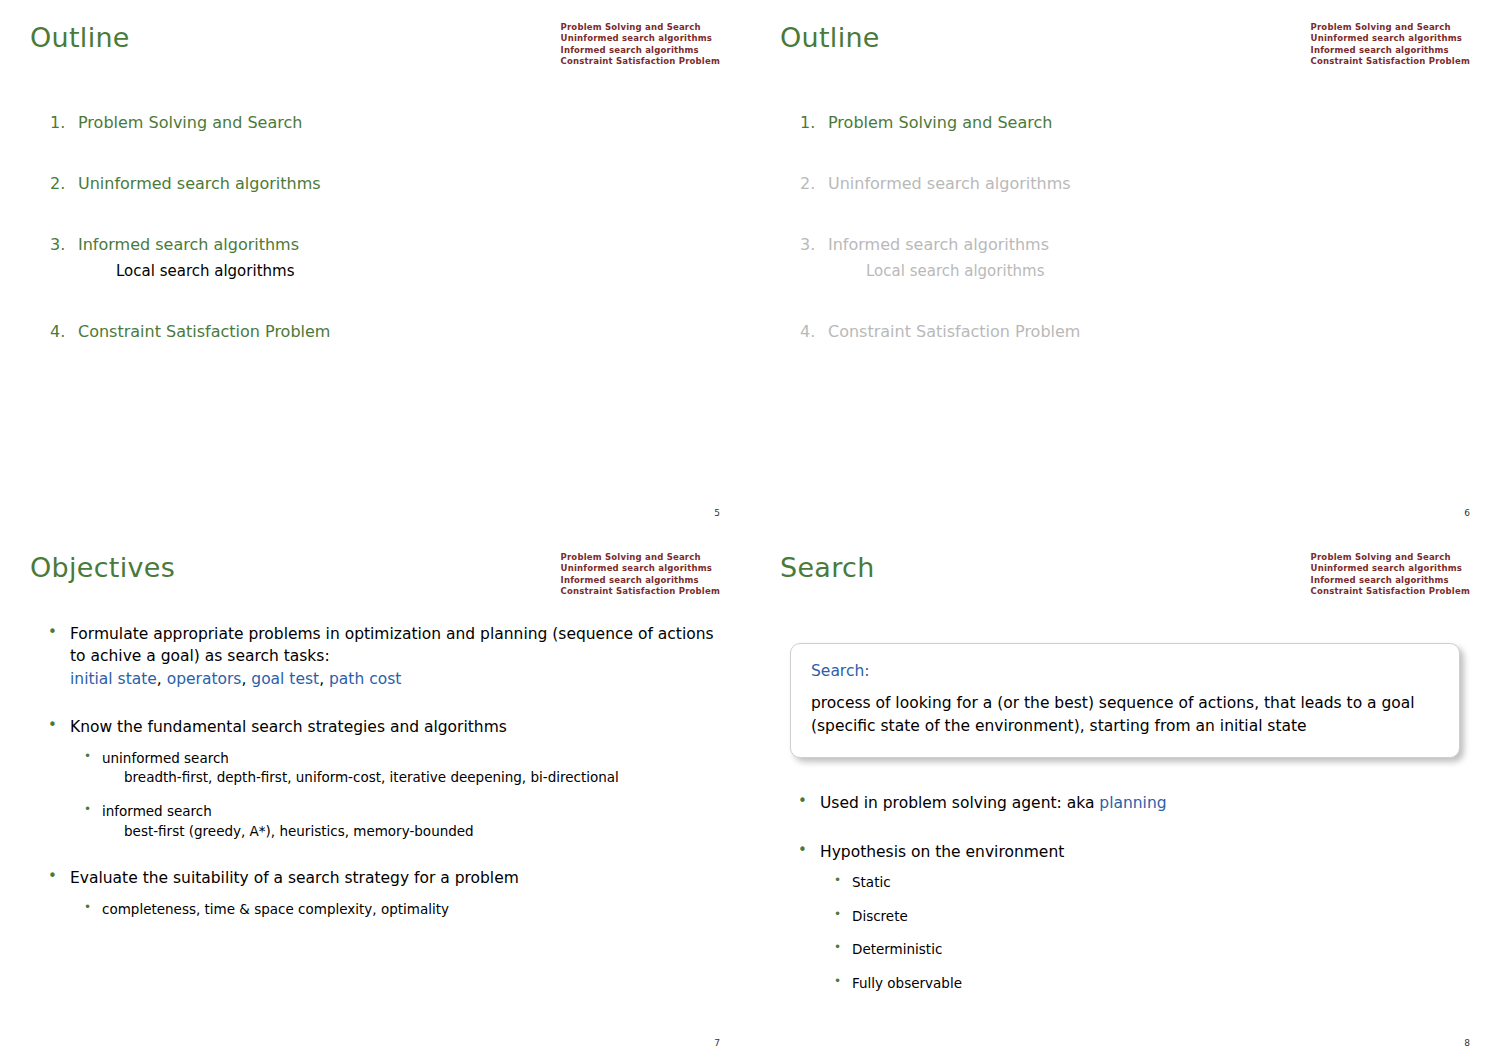Problem Solving and Search
Uninformed search algorithms
Informed search algorithms
Constraint Satisfaction Problem
Outline
Problem Solving and Search
Uninformed search algorithms
Informed search algorithms Local search algorithms
Constraint Satisfaction Problem
5
Problem Solving and Search
Uninformed search algorithms
Informed search algorithms
Constraint Satisfaction Problem
Outline
Problem Solving and Search
Uninformed search algorithms
Informed search algorithms Local search algorithms
Constraint Satisfaction Problem
6
Problem Solving and Search
Uninformed search algorithms
Informed search algorithms
Constraint Satisfaction Problem
Objectives
Formulate appropriate problems in optimization and planning (sequence of actions to achive a goal) as search tasks:
initial state, operators, goal test, path cost
Know the fundamental search strategies and algorithms
uninformed search breadth-first, depth-first, uniform-cost, iterative deepening, bi-directional
informed search best-first (greedy, A*), heuristics, memory-bounded
Evaluate the suitability of a search strategy for a problem
completeness, time & space complexity, optimality
7
Problem Solving and Search
Uninformed search algorithms
Informed search algorithms
Constraint Satisfaction Problem
Search
Search:
process of looking for a (or the best) sequence of actions, that leads to a goal (specific state of the environment), starting from an initial state
Used in problem solving agent: aka planning
Hypothesis on the environment
Static
Discrete
Deterministic
Fully observable
8